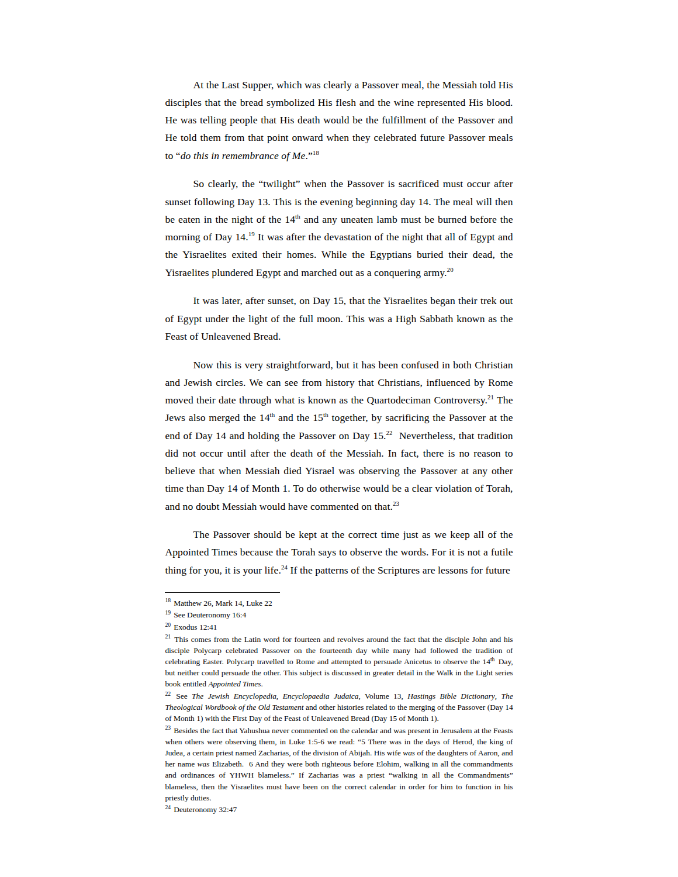At the Last Supper, which was clearly a Passover meal, the Messiah told His disciples that the bread symbolized His flesh and the wine represented His blood. He was telling people that His death would be the fulfillment of the Passover and He told them from that point onward when they celebrated future Passover meals to “do this in remembrance of Me.”18
So clearly, the “twilight” when the Passover is sacrificed must occur after sunset following Day 13. This is the evening beginning day 14. The meal will then be eaten in the night of the 14th and any uneaten lamb must be burned before the morning of Day 14.19 It was after the devastation of the night that all of Egypt and the Yisraelites exited their homes. While the Egyptians buried their dead, the Yisraelites plundered Egypt and marched out as a conquering army.20
It was later, after sunset, on Day 15, that the Yisraelites began their trek out of Egypt under the light of the full moon. This was a High Sabbath known as the Feast of Unleavened Bread.
Now this is very straightforward, but it has been confused in both Christian and Jewish circles. We can see from history that Christians, influenced by Rome moved their date through what is known as the Quartodeciman Controversy.21 The Jews also merged the 14th and the 15th together, by sacrificing the Passover at the end of Day 14 and holding the Passover on Day 15.22 Nevertheless, that tradition did not occur until after the death of the Messiah. In fact, there is no reason to believe that when Messiah died Yisrael was observing the Passover at any other time than Day 14 of Month 1. To do otherwise would be a clear violation of Torah, and no doubt Messiah would have commented on that.23
The Passover should be kept at the correct time just as we keep all of the Appointed Times because the Torah says to observe the words. For it is not a futile thing for you, it is your life.24 If the patterns of the Scriptures are lessons for future
18 Matthew 26, Mark 14, Luke 22
19 See Deuteronomy 16:4
20 Exodus 12:41
21 This comes from the Latin word for fourteen and revolves around the fact that the disciple John and his disciple Polycarp celebrated Passover on the fourteenth day while many had followed the tradition of celebrating Easter. Polycarp travelled to Rome and attempted to persuade Anicetus to observe the 14th Day, but neither could persuade the other. This subject is discussed in greater detail in the Walk in the Light series book entitled Appointed Times.
22 See The Jewish Encyclopedia, Encyclopaedia Judaica, Volume 13, Hastings Bible Dictionary, The Theological Wordbook of the Old Testament and other histories related to the merging of the Passover (Day 14 of Month 1) with the First Day of the Feast of Unleavened Bread (Day 15 of Month 1).
23 Besides the fact that Yahushua never commented on the calendar and was present in Jerusalem at the Feasts when others were observing them, in Luke 1:5-6 we read: “5 There was in the days of Herod, the king of Judea, a certain priest named Zacharias, of the division of Abijah. His wife was of the daughters of Aaron, and her name was Elizabeth. 6 And they were both righteous before Elohim, walking in all the commandments and ordinances of YHWH blameless.” If Zacharias was a priest “walking in all the Commandments” blameless, then the Yisraelites must have been on the correct calendar in order for him to function in his priestly duties.
24 Deuteronomy 32:47